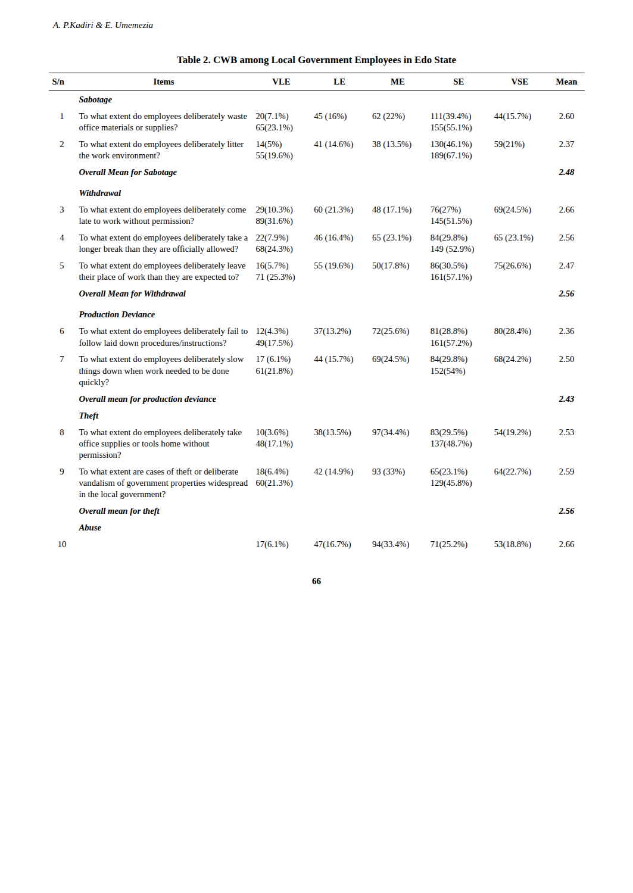A. P.Kadiri & E. Umemezia
Table 2. CWB among Local Government Employees in Edo State
| S/n | Items | VLE | LE | ME | SE | VSE | Mean |
| --- | --- | --- | --- | --- | --- | --- | --- |
| | Sabotage | | | | | | |
| 1 | To what extent do employees deliberately waste office materials or supplies? | 20(7.1%) 65(23.1%) | 45 (16%) | 62 (22%) | 111(39.4%) 155(55.1%) | 44(15.7%) | 2.60 |
| 2 | To what extent do employees deliberately litter the work environment? | 14(5%) 55(19.6%) | 41 (14.6%) | 38 (13.5%) | 130(46.1%) 189(67.1%) | 59(21%) | 2.37 |
| | Overall Mean for Sabotage | | | | | | 2.48 |
| | Withdrawal | | | | | | |
| 3 | To what extent do employees deliberately come late to work without permission? | 29(10.3%) 89(31.6%) | 60 (21.3%) | 48 (17.1%) | 76(27%) 145(51.5%) | 69(24.5%) | 2.66 |
| 4 | To what extent do employees deliberately take a longer break than they are officially allowed? | 22(7.9%) 68(24.3%) | 46 (16.4%) | 65 (23.1%) | 84(29.8%) 149 (52.9%) | 65 (23.1%) | 2.56 |
| 5 | To what extent do employees deliberately leave their place of work than they are expected to? | 16(5.7%) 71 (25.3%) | 55 (19.6%) | 50(17.8%) | 86(30.5%) 161(57.1%) | 75(26.6%) | 2.47 |
| | Overall Mean for Withdrawal | | | | | | 2.56 |
| | Production Deviance | | | | | | |
| 6 | To what extent do employees deliberately fail to follow laid down procedures/instructions? | 12(4.3%) 49(17.5%) | 37(13.2%) | 72(25.6%) | 81(28.8%) 161(57.2%) | 80(28.4%) | 2.36 |
| 7 | To what extent do employees deliberately slow things down when work needed to be done quickly? | 17 (6.1%) 61(21.8%) | 44 (15.7%) | 69(24.5%) | 84(29.8%) 152(54%) | 68(24.2%) | 2.50 |
| | Overall mean for production deviance | | | | | | 2.43 |
| | Theft | | | | | | |
| 8 | To what extent do employees deliberately take office supplies or tools home without permission? | 10(3.6%) 48(17.1%) | 38(13.5%) | 97(34.4%) | 83(29.5%) 137(48.7%) | 54(19.2%) | 2.53 |
| 9 | To what extent are cases of theft or deliberate vandalism of government properties widespread in the local government? | 18(6.4%) 60(21.3%) | 42 (14.9%) | 93 (33%) | 65(23.1%) 129(45.8%) | 64(22.7%) | 2.59 |
| | Overall mean for theft | | | | | | 2.56 |
| | Abuse | | | | | | |
| 10 | | 17(6.1%) | 47(16.7%) | 94(33.4%) | 71(25.2%) | 53(18.8%) | 2.66 |
66